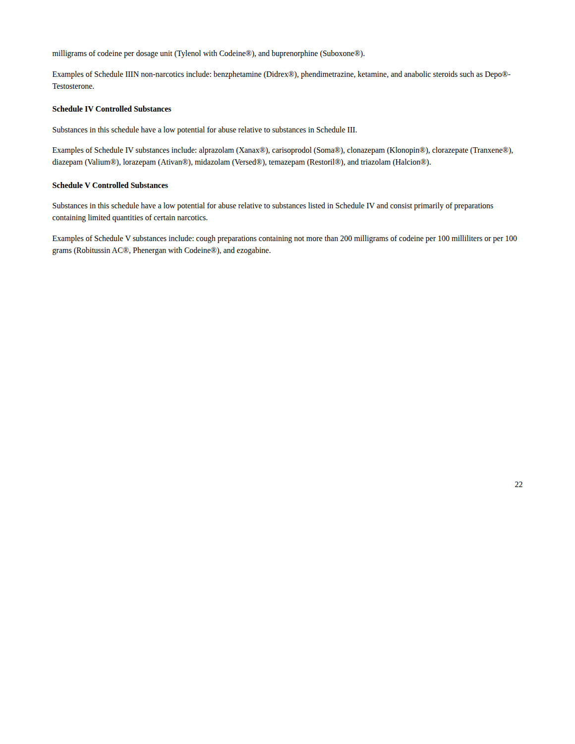milligrams of codeine per dosage unit (Tylenol with Codeine®), and buprenorphine (Suboxone®).
Examples of Schedule IIIN non-narcotics include: benzphetamine (Didrex®), phendimetrazine, ketamine, and anabolic steroids such as Depo®-Testosterone.
Schedule IV Controlled Substances
Substances in this schedule have a low potential for abuse relative to substances in Schedule III.
Examples of Schedule IV substances include: alprazolam (Xanax®), carisoprodol (Soma®), clonazepam (Klonopin®), clorazepate (Tranxene®), diazepam (Valium®), lorazepam (Ativan®), midazolam (Versed®), temazepam (Restoril®), and triazolam (Halcion®).
Schedule V Controlled Substances
Substances in this schedule have a low potential for abuse relative to substances listed in Schedule IV and consist primarily of preparations containing limited quantities of certain narcotics.
Examples of Schedule V substances include: cough preparations containing not more than 200 milligrams of codeine per 100 milliliters or per 100 grams (Robitussin AC®, Phenergan with Codeine®), and ezogabine.
22